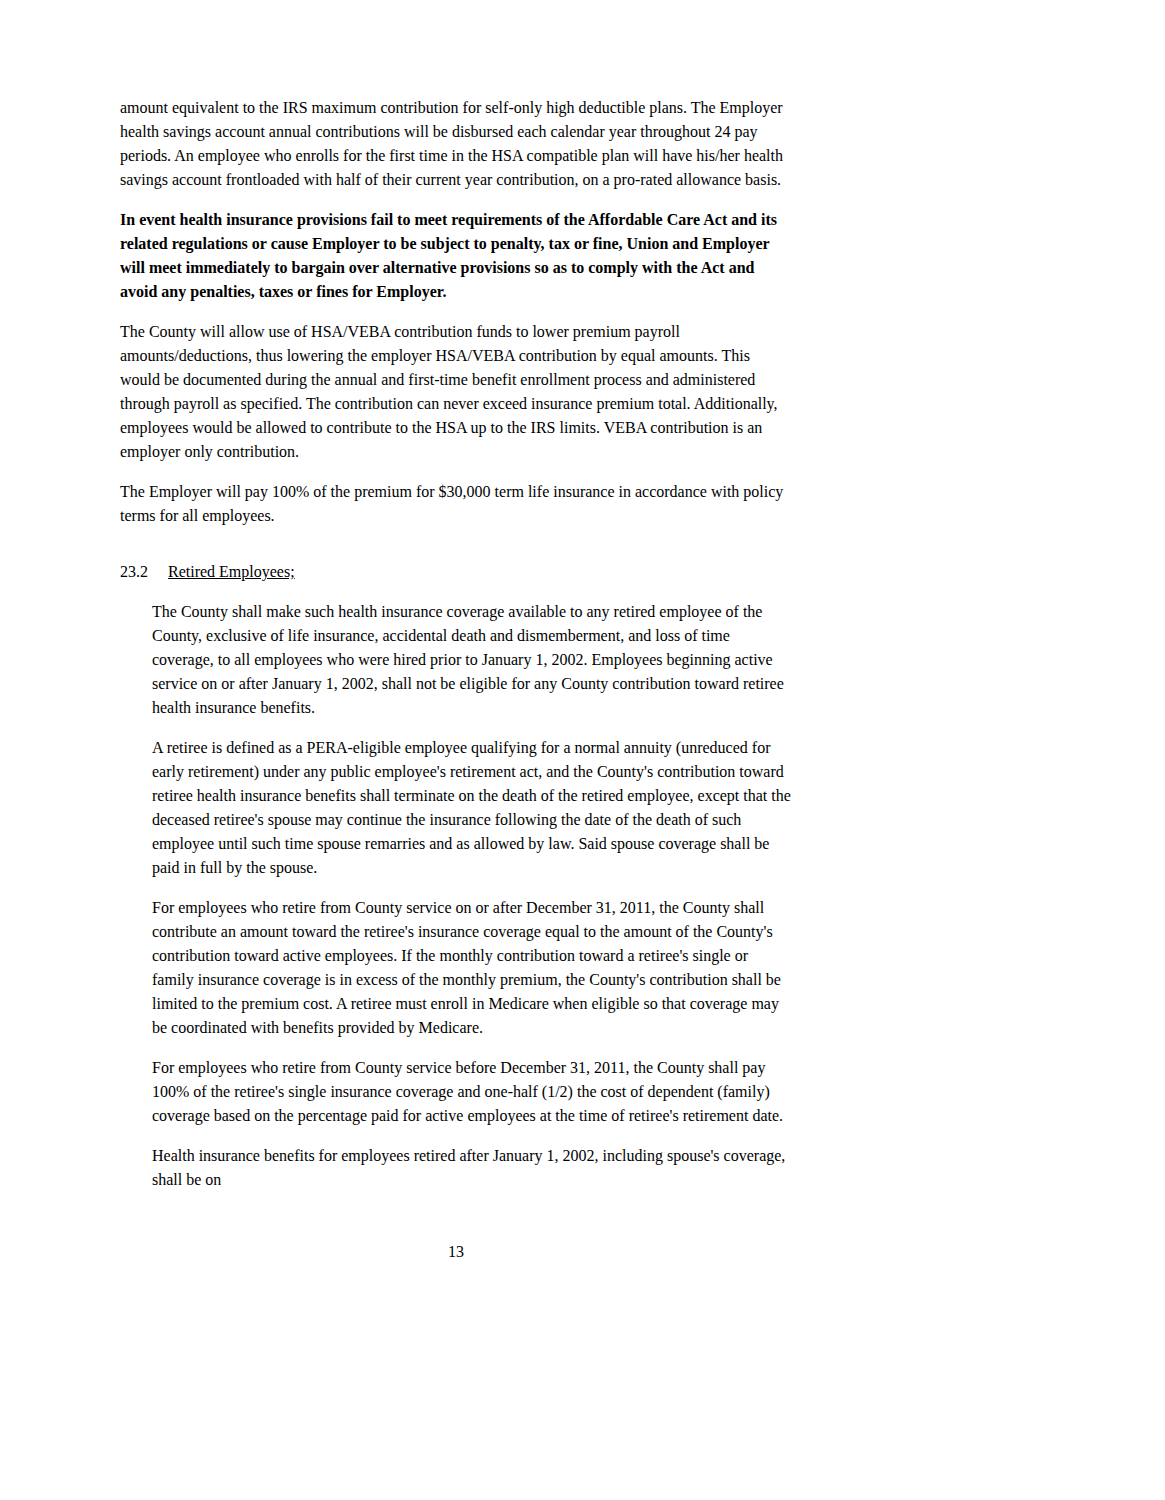amount equivalent to the IRS maximum contribution for self-only high deductible plans. The Employer health savings account annual contributions will be disbursed each calendar year throughout 24 pay periods. An employee who enrolls for the first time in the HSA compatible plan will have his/her health savings account frontloaded with half of their current year contribution, on a pro-rated allowance basis.
In event health insurance provisions fail to meet requirements of the Affordable Care Act and its related regulations or cause Employer to be subject to penalty, tax or fine, Union and Employer will meet immediately to bargain over alternative provisions so as to comply with the Act and avoid any penalties, taxes or fines for Employer.
The County will allow use of HSA/VEBA contribution funds to lower premium payroll amounts/deductions, thus lowering the employer HSA/VEBA contribution by equal amounts. This would be documented during the annual and first-time benefit enrollment process and administered through payroll as specified. The contribution can never exceed insurance premium total. Additionally, employees would be allowed to contribute to the HSA up to the IRS limits. VEBA contribution is an employer only contribution.
The Employer will pay 100% of the premium for $30,000 term life insurance in accordance with policy terms for all employees.
23.2 Retired Employees;
The County shall make such health insurance coverage available to any retired employee of the County, exclusive of life insurance, accidental death and dismemberment, and loss of time coverage, to all employees who were hired prior to January 1, 2002. Employees beginning active service on or after January 1, 2002, shall not be eligible for any County contribution toward retiree health insurance benefits.
A retiree is defined as a PERA-eligible employee qualifying for a normal annuity (unreduced for early retirement) under any public employee's retirement act, and the County's contribution toward retiree health insurance benefits shall terminate on the death of the retired employee, except that the deceased retiree's spouse may continue the insurance following the date of the death of such employee until such time spouse remarries and as allowed by law. Said spouse coverage shall be paid in full by the spouse.
For employees who retire from County service on or after December 31, 2011, the County shall contribute an amount toward the retiree's insurance coverage equal to the amount of the County's contribution toward active employees. If the monthly contribution toward a retiree's single or family insurance coverage is in excess of the monthly premium, the County's contribution shall be limited to the premium cost. A retiree must enroll in Medicare when eligible so that coverage may be coordinated with benefits provided by Medicare.
For employees who retire from County service before December 31, 2011, the County shall pay 100% of the retiree's single insurance coverage and one-half (1/2) the cost of dependent (family) coverage based on the percentage paid for active employees at the time of retiree's retirement date.
Health insurance benefits for employees retired after January 1, 2002, including spouse's coverage, shall be on
13